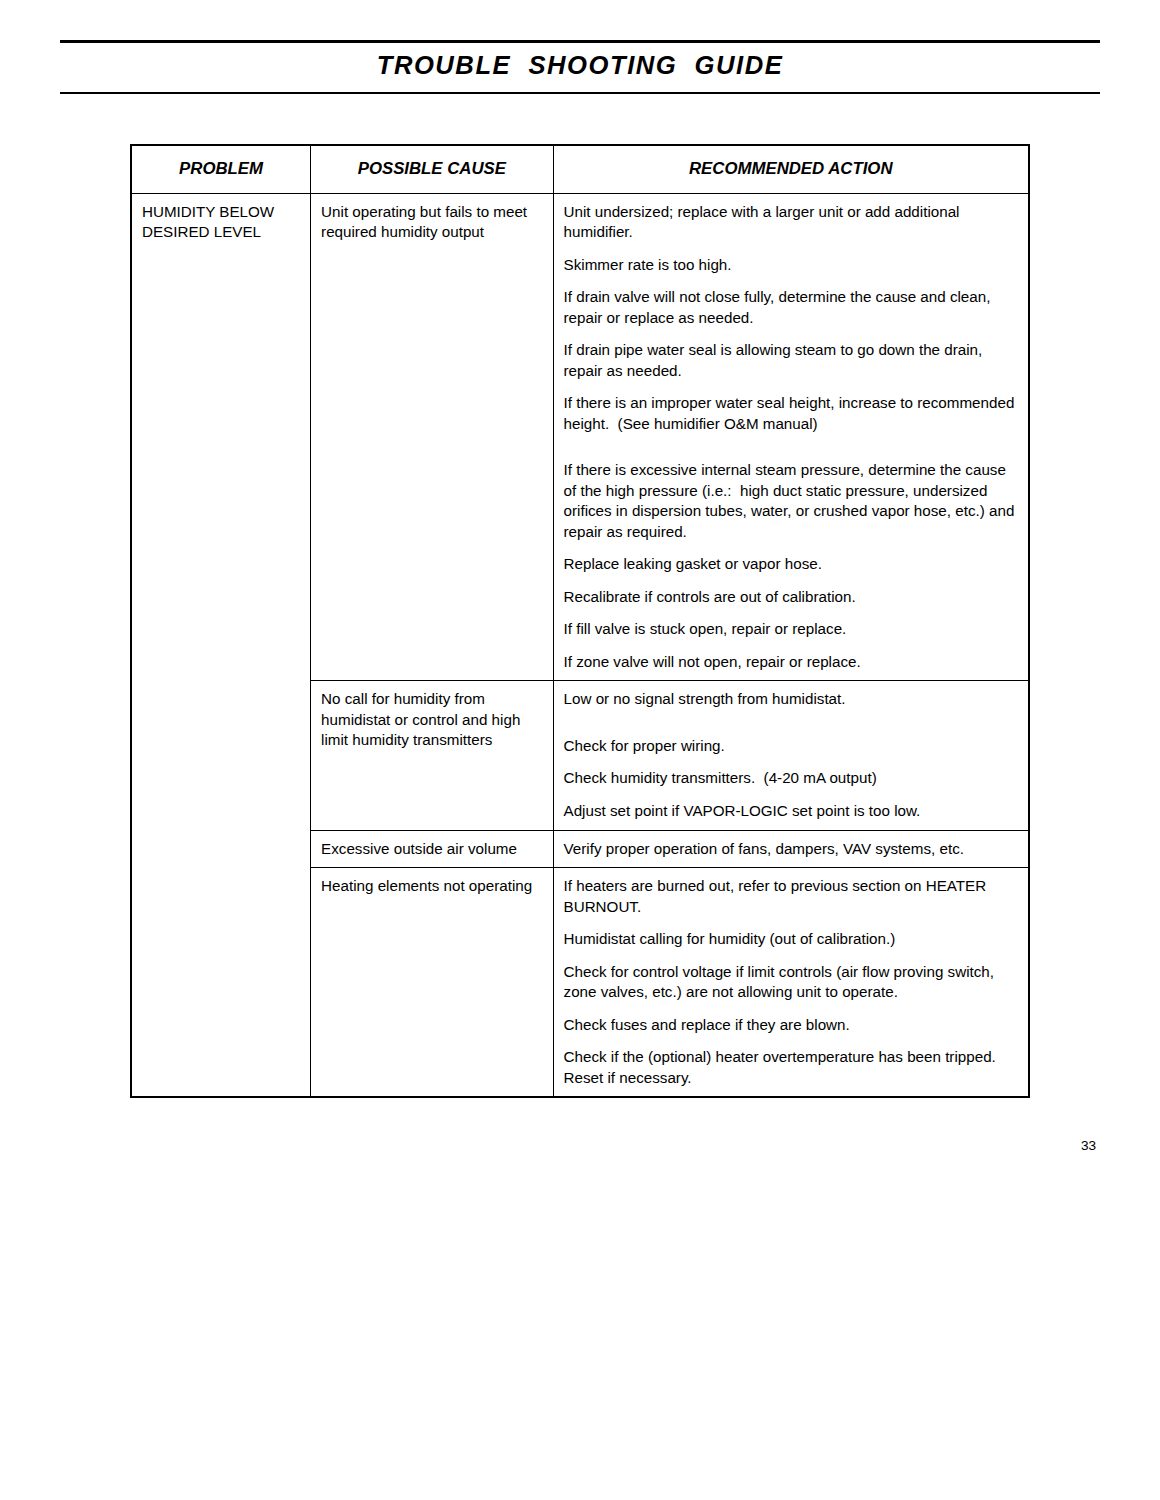TROUBLE SHOOTING GUIDE
| PROBLEM | POSSIBLE CAUSE | RECOMMENDED ACTION |
| --- | --- | --- |
| HUMIDITY BELOW DESIRED LEVEL | Unit operating but fails to meet required humidity output | Unit undersized; replace with a larger unit or add additional humidifier. Skimmer rate is too high. If drain valve will not close fully, determine the cause and clean, repair or replace as needed. If drain pipe water seal is allowing steam to go down the drain, repair as needed. If there is an improper water seal height, increase to recommended height. (See humidifier O&M manual) If there is excessive internal steam pressure, determine the cause of the high pressure (i.e.: high duct static pressure, undersized orifices in dispersion tubes, water, or crushed vapor hose, etc.) and repair as required. Replace leaking gasket or vapor hose. Recalibrate if controls are out of calibration. If fill valve is stuck open, repair or replace. If zone valve will not open, repair or replace. |
| No call for humidity from humidistat or control and high limit humidity transmitters | Low or no signal strength from humidistat. Check for proper wiring. Check humidity transmitters. (4-20 mA output) Adjust set point if VAPOR-LOGIC set point is too low. |
| Excessive outside air volume | Verify proper operation of fans, dampers, VAV systems, etc. |
| Heating elements not operating | If heaters are burned out, refer to previous section on HEATER BURNOUT. Humidistat calling for humidity (out of calibration.) Check for control voltage if limit controls (air flow proving switch, zone valves, etc.) are not allowing unit to operate. Check fuses and replace if they are blown. Check if the (optional) heater overtemperature has been tripped. Reset if necessary. |
33